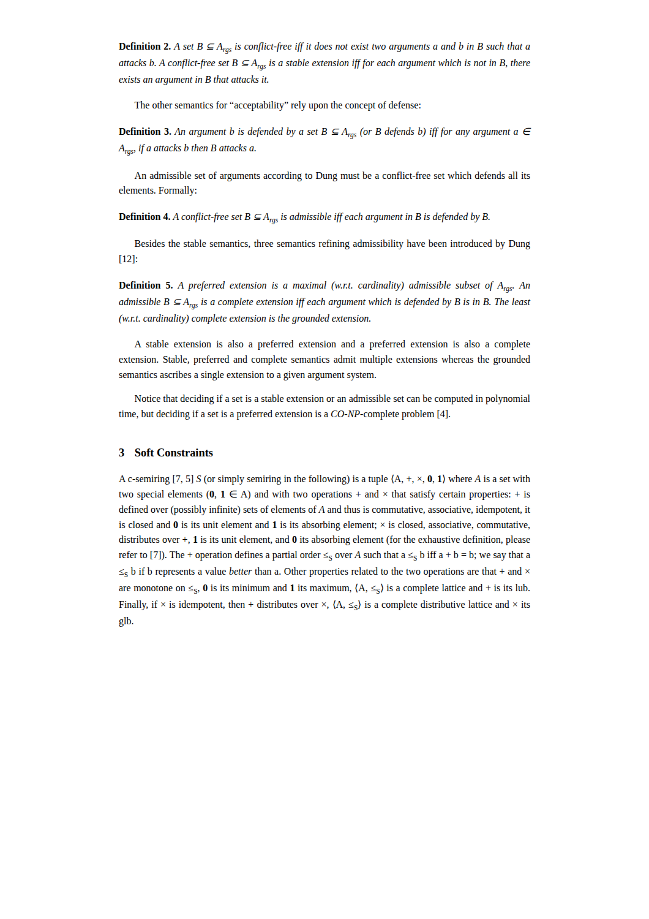Definition 2. A set B ⊆ Args is conflict-free iff it does not exist two arguments a and b in B such that a attacks b. A conflict-free set B ⊆ Args is a stable extension iff for each argument which is not in B, there exists an argument in B that attacks it.
The other semantics for “acceptability” rely upon the concept of defense:
Definition 3. An argument b is defended by a set B ⊆ Args (or B defends b) iff for any argument a ∈ Args, if a attacks b then B attacks a.
An admissible set of arguments according to Dung must be a conflict-free set which defends all its elements. Formally:
Definition 4. A conflict-free set B ⊆ Args is admissible iff each argument in B is defended by B.
Besides the stable semantics, three semantics refining admissibility have been introduced by Dung [12]:
Definition 5. A preferred extension is a maximal (w.r.t. cardinality) admissible subset of Args. An admissible B ⊆ Args is a complete extension iff each argument which is defended by B is in B. The least (w.r.t. cardinality) complete extension is the grounded extension.
A stable extension is also a preferred extension and a preferred extension is also a complete extension. Stable, preferred and complete semantics admit multiple extensions whereas the grounded semantics ascribes a single extension to a given argument system.
Notice that deciding if a set is a stable extension or an admissible set can be computed in polynomial time, but deciding if a set is a preferred extension is a CO-NP-complete problem [4].
3 Soft Constraints
A c-semiring [7, 5] S (or simply semiring in the following) is a tuple ⟨A, +, ×, 0, 1⟩ where A is a set with two special elements (0, 1 ∈ A) and with two operations + and × that satisfy certain properties: + is defined over (possibly infinite) sets of elements of A and thus is commutative, associative, idempotent, it is closed and 0 is its unit element and 1 is its absorbing element; × is closed, associative, commutative, distributes over +, 1 is its unit element, and 0 its absorbing element (for the exhaustive definition, please refer to [7]). The + operation defines a partial order ≤S over A such that a ≤S b iff a + b = b; we say that a ≤S b if b represents a value better than a. Other properties related to the two operations are that + and × are monotone on ≤S, 0 is its minimum and 1 its maximum, ⟨A, ≤S⟩ is a complete lattice and + is its lub. Finally, if × is idempotent, then + distributes over ×, ⟨A, ≤S⟩ is a complete distributive lattice and × its glb.